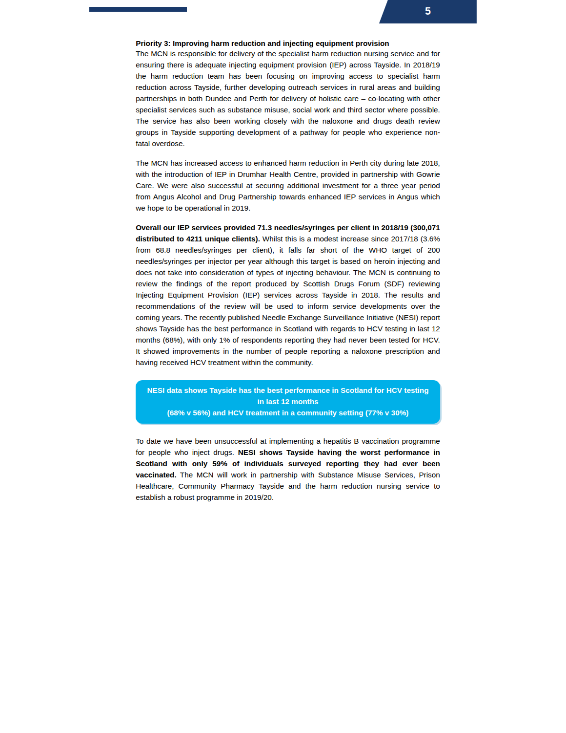5
Priority 3: Improving harm reduction and injecting equipment provision
The MCN is responsible for delivery of the specialist harm reduction nursing service and for ensuring there is adequate injecting equipment provision (IEP) across Tayside. In 2018/19 the harm reduction team has been focusing on improving access to specialist harm reduction across Tayside, further developing outreach services in rural areas and building partnerships in both Dundee and Perth for delivery of holistic care – co-locating with other specialist services such as substance misuse, social work and third sector where possible. The service has also been working closely with the naloxone and drugs death review groups in Tayside supporting development of a pathway for people who experience non-fatal overdose.
The MCN has increased access to enhanced harm reduction in Perth city during late 2018, with the introduction of IEP in Drumhar Health Centre, provided in partnership with Gowrie Care. We were also successful at securing additional investment for a three year period from Angus Alcohol and Drug Partnership towards enhanced IEP services in Angus which we hope to be operational in 2019.
Overall our IEP services provided 71.3 needles/syringes per client in 2018/19 (300,071 distributed to 4211 unique clients). Whilst this is a modest increase since 2017/18 (3.6% from 68.8 needles/syringes per client), it falls far short of the WHO target of 200 needles/syringes per injector per year although this target is based on heroin injecting and does not take into consideration of types of injecting behaviour. The MCN is continuing to review the findings of the report produced by Scottish Drugs Forum (SDF) reviewing Injecting Equipment Provision (IEP) services across Tayside in 2018. The results and recommendations of the review will be used to inform service developments over the coming years. The recently published Needle Exchange Surveillance Initiative (NESI) report shows Tayside has the best performance in Scotland with regards to HCV testing in last 12 months (68%), with only 1% of respondents reporting they had never been tested for HCV. It showed improvements in the number of people reporting a naloxone prescription and having received HCV treatment within the community.
NESI data shows Tayside has the best performance in Scotland for HCV testing in last 12 months (68% v 56%) and HCV treatment in a community setting (77% v 30%)
To date we have been unsuccessful at implementing a hepatitis B vaccination programme for people who inject drugs. NESI shows Tayside having the worst performance in Scotland with only 59% of individuals surveyed reporting they had ever been vaccinated. The MCN will work in partnership with Substance Misuse Services, Prison Healthcare, Community Pharmacy Tayside and the harm reduction nursing service to establish a robust programme in 2019/20.